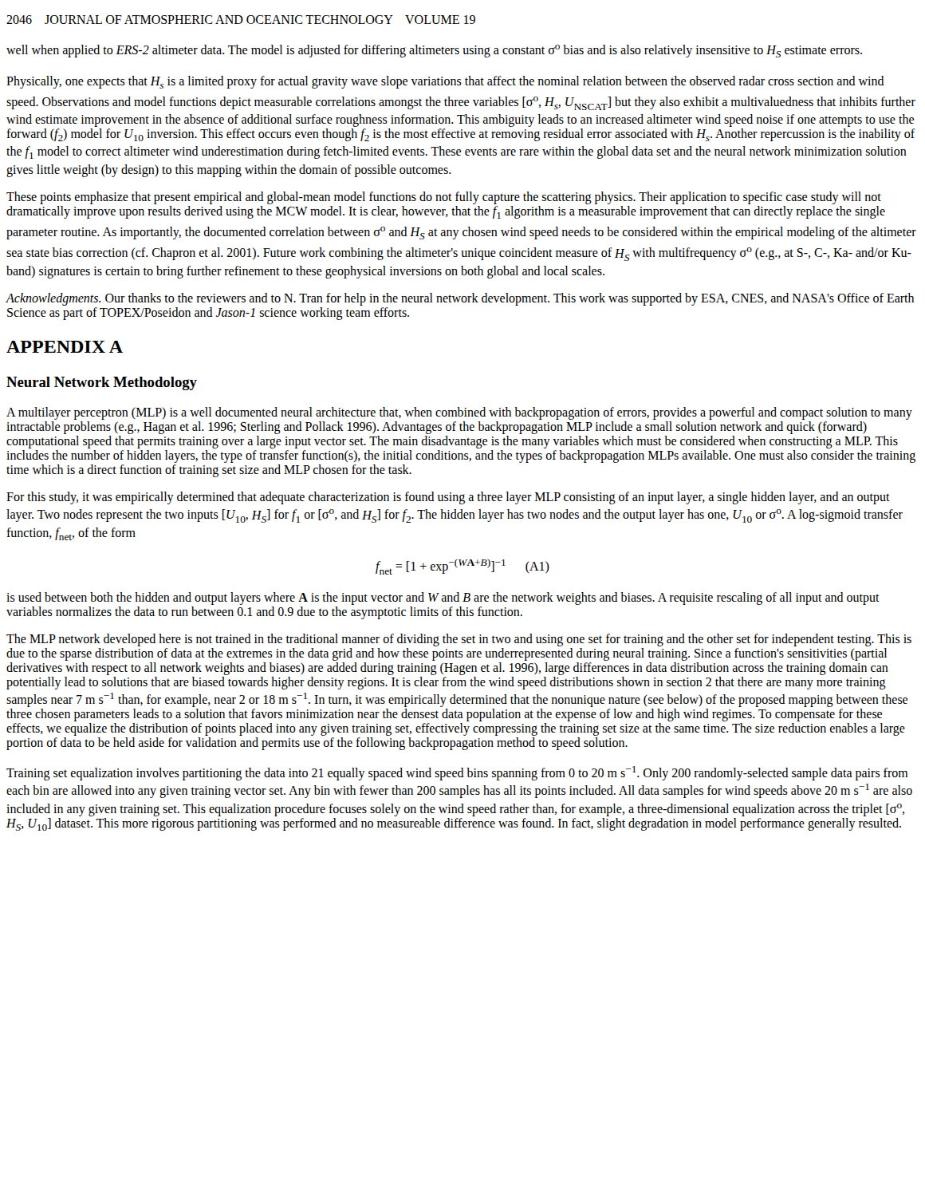2046 JOURNAL OF ATMOSPHERIC AND OCEANIC TECHNOLOGY VOLUME 19
well when applied to ERS-2 altimeter data. The model is adjusted for differing altimeters using a constant σo bias and is also relatively insensitive to HS estimate errors.
Physically, one expects that Hs is a limited proxy for actual gravity wave slope variations that affect the nominal relation between the observed radar cross section and wind speed. Observations and model functions depict measurable correlations amongst the three variables [σo, Hs, UNSCAT] but they also exhibit a multivaluedness that inhibits further wind estimate improvement in the absence of additional surface roughness information. This ambiguity leads to an increased altimeter wind speed noise if one attempts to use the forward (f2) model for U10 inversion. This effect occurs even though f2 is the most effective at removing residual error associated with Hs. Another repercussion is the inability of the f1 model to correct altimeter wind underestimation during fetch-limited events. These events are rare within the global data set and the neural network minimization solution gives little weight (by design) to this mapping within the domain of possible outcomes.
These points emphasize that present empirical and global-mean model functions do not fully capture the scattering physics. Their application to specific case study will not dramatically improve upon results derived using the MCW model. It is clear, however, that the f1 algorithm is a measurable improvement that can directly replace the single parameter routine. As importantly, the documented correlation between σo and HS at any chosen wind speed needs to be considered within the empirical modeling of the altimeter sea state bias correction (cf. Chapron et al. 2001). Future work combining the altimeter's unique coincident measure of HS with multifrequency σo (e.g., at S-, C-, Ka- and/or Ku-band) signatures is certain to bring further refinement to these geophysical inversions on both global and local scales.
Acknowledgments. Our thanks to the reviewers and to N. Tran for help in the neural network development. This work was supported by ESA, CNES, and NASA's Office of Earth Science as part of TOPEX/Poseidon and Jason-1 science working team efforts.
APPENDIX A
Neural Network Methodology
A multilayer perceptron (MLP) is a well documented neural architecture that, when combined with backpropagation of errors, provides a powerful and compact solution to many intractable problems (e.g., Hagan et al. 1996; Sterling and Pollack 1996). Advantages of the backpropagation MLP include a small solution network and quick (forward) computational speed that permits training over a large input vector set. The main disadvantage is the many variables which must be considered when constructing a MLP. This includes the number of hidden layers, the type of transfer function(s), the initial conditions, and the types of backpropagation MLPs available. One must also consider the training time which is a direct function of training set size and MLP chosen for the task.
For this study, it was empirically determined that adequate characterization is found using a three layer MLP consisting of an input layer, a single hidden layer, and an output layer. Two nodes represent the two inputs [U10, HS] for f1 or [σo, and HS] for f2. The hidden layer has two nodes and the output layer has one, U10 or σo. A log-sigmoid transfer function, fnet, of the form
fnet = [1 + exp−(WA+B)]−1 (A1)
is used between both the hidden and output layers where A is the input vector and W and B are the network weights and biases. A requisite rescaling of all input and output variables normalizes the data to run between 0.1 and 0.9 due to the asymptotic limits of this function.
The MLP network developed here is not trained in the traditional manner of dividing the set in two and using one set for training and the other set for independent testing. This is due to the sparse distribution of data at the extremes in the data grid and how these points are underrepresented during neural training. Since a function's sensitivities (partial derivatives with respect to all network weights and biases) are added during training (Hagen et al. 1996), large differences in data distribution across the training domain can potentially lead to solutions that are biased towards higher density regions. It is clear from the wind speed distributions shown in section 2 that there are many more training samples near 7 m s−1 than, for example, near 2 or 18 m s−1. In turn, it was empirically determined that the nonunique nature (see below) of the proposed mapping between these three chosen parameters leads to a solution that favors minimization near the densest data population at the expense of low and high wind regimes. To compensate for these effects, we equalize the distribution of points placed into any given training set, effectively compressing the training set size at the same time. The size reduction enables a large portion of data to be held aside for validation and permits use of the following backpropagation method to speed solution.
Training set equalization involves partitioning the data into 21 equally spaced wind speed bins spanning from 0 to 20 m s−1. Only 200 randomly-selected sample data pairs from each bin are allowed into any given training vector set. Any bin with fewer than 200 samples has all its points included. All data samples for wind speeds above 20 m s−1 are also included in any given training set. This equalization procedure focuses solely on the wind speed rather than, for example, a three-dimensional equalization across the triplet [σo, HS, U10] dataset. This more rigorous partitioning was performed and no measureable difference was found. In fact, slight degradation in model performance generally resulted.